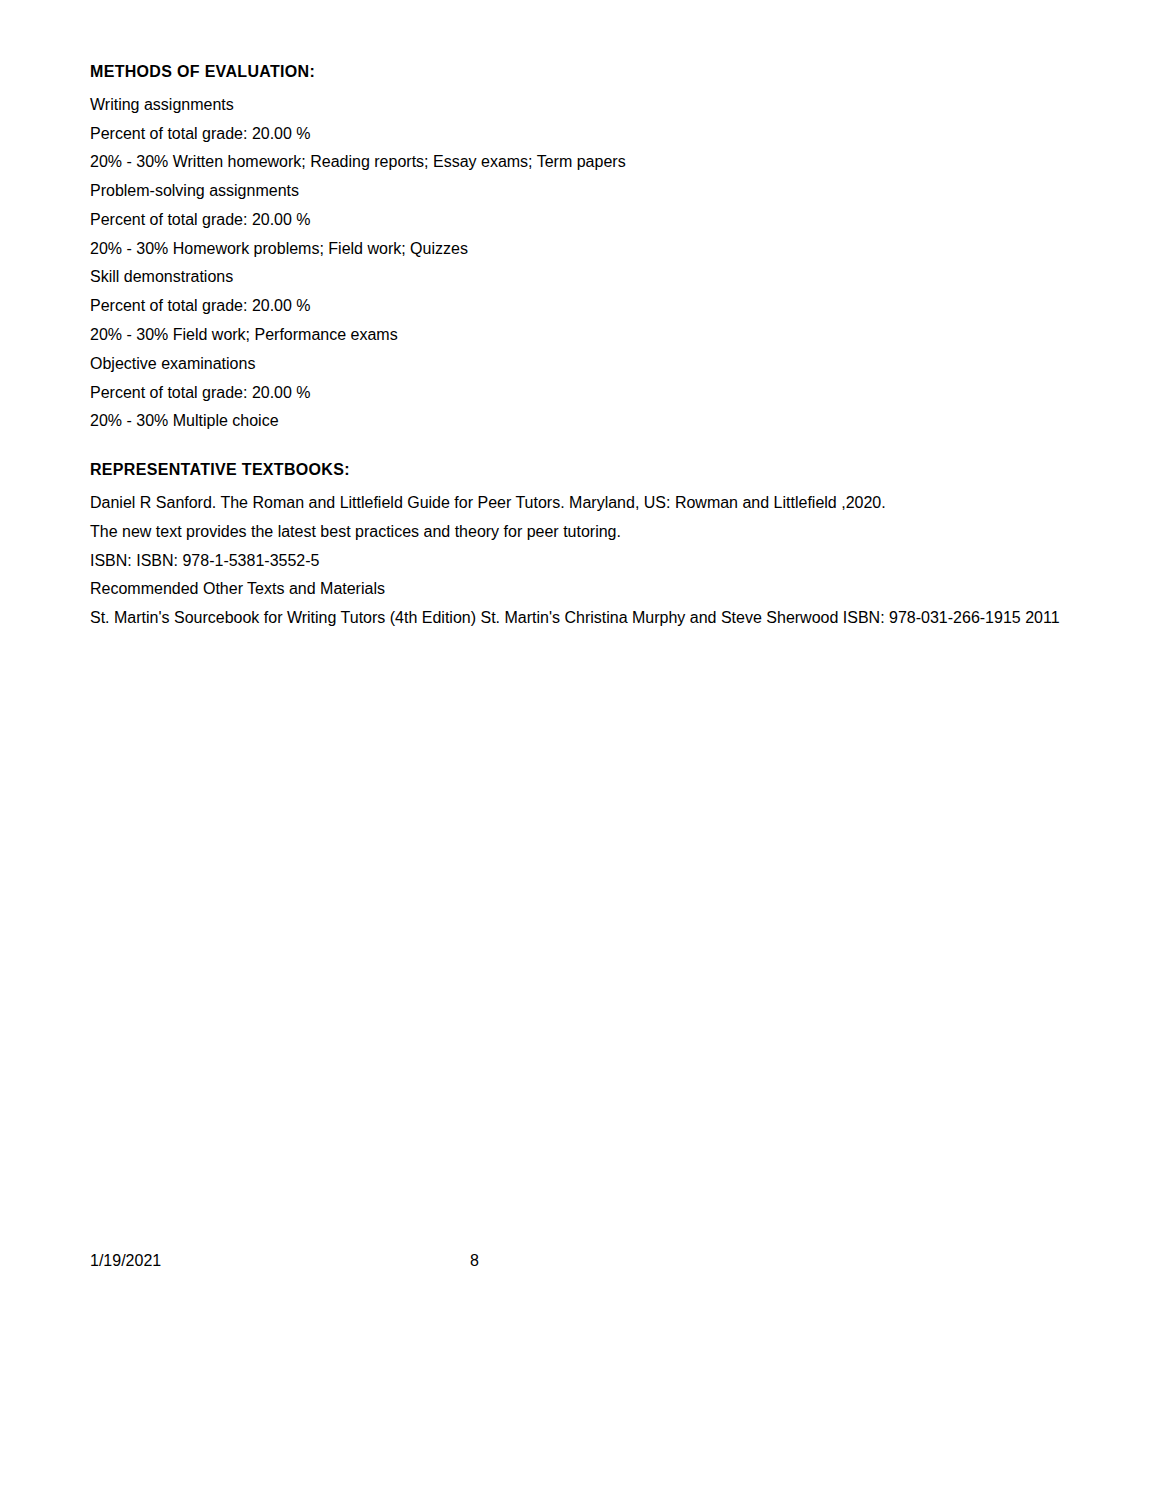METHODS OF EVALUATION:
Writing assignments
Percent of total grade: 20.00 %
20% - 30% Written homework; Reading reports; Essay exams; Term papers
Problem-solving assignments
Percent of total grade: 20.00 %
20% - 30% Homework problems; Field work; Quizzes
Skill demonstrations
Percent of total grade: 20.00 %
20% - 30% Field work; Performance exams
Objective examinations
Percent of total grade: 20.00 %
20% - 30% Multiple choice
REPRESENTATIVE TEXTBOOKS:
Daniel R Sanford. The Roman and Littlefield Guide for Peer Tutors. Maryland, US: Rowman and Littlefield ,2020.
The new text provides the latest best practices and theory for peer tutoring.
ISBN: ISBN: 978-1-5381-3552-5
Recommended Other Texts and Materials
St. Martin's Sourcebook for Writing Tutors (4th Edition) St. Martin's Christina Murphy and Steve Sherwood ISBN: 978-031-266-1915 2011
1/19/2021 8